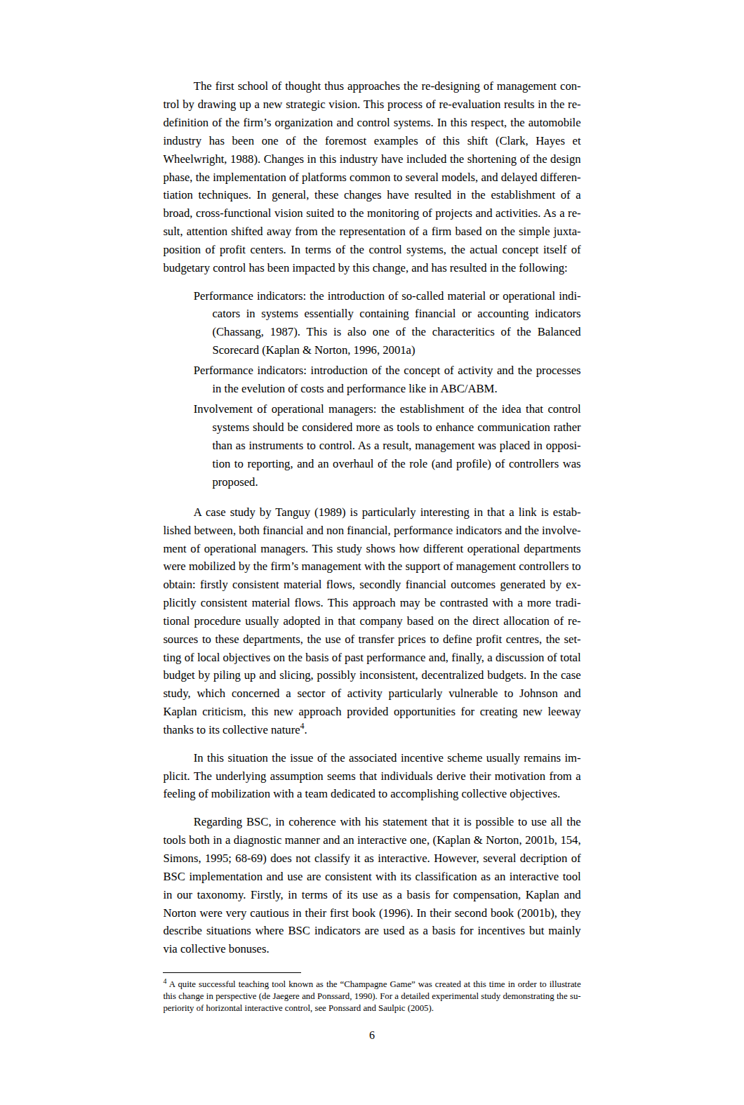The first school of thought thus approaches the re-designing of management control by drawing up a new strategic vision. This process of re-evaluation results in the re-definition of the firm’s organization and control systems. In this respect, the automobile industry has been one of the foremost examples of this shift (Clark, Hayes et Wheelwright, 1988). Changes in this industry have included the shortening of the design phase, the implementation of platforms common to several models, and delayed differentiation techniques. In general, these changes have resulted in the establishment of a broad, cross-functional vision suited to the monitoring of projects and activities. As a result, attention shifted away from the representation of a firm based on the simple juxtaposition of profit centers. In terms of the control systems, the actual concept itself of budgetary control has been impacted by this change, and has resulted in the following:
Performance indicators: the introduction of so-called material or operational indicators in systems essentially containing financial or accounting indicators (Chassang, 1987). This is also one of the characteritics of the Balanced Scorecard (Kaplan & Norton, 1996, 2001a)
Performance indicators: introduction of the concept of activity and the processes in the evelution of costs and performance like in ABC/ABM.
Involvement of operational managers: the establishment of the idea that control systems should be considered more as tools to enhance communication rather than as instruments to control. As a result, management was placed in opposition to reporting, and an overhaul of the role (and profile) of controllers was proposed.
A case study by Tanguy (1989) is particularly interesting in that a link is established between, both financial and non financial, performance indicators and the involvement of operational managers. This study shows how different operational departments were mobilized by the firm’s management with the support of management controllers to obtain: firstly consistent material flows, secondly financial outcomes generated by explicitly consistent material flows. This approach may be contrasted with a more traditional procedure usually adopted in that company based on the direct allocation of resources to these departments, the use of transfer prices to define profit centres, the setting of local objectives on the basis of past performance and, finally, a discussion of total budget by piling up and slicing, possibly inconsistent, decentralized budgets. In the case study, which concerned a sector of activity particularly vulnerable to Johnson and Kaplan criticism, this new approach provided opportunities for creating new leeway thanks to its collective nature4.
In this situation the issue of the associated incentive scheme usually remains implicit. The underlying assumption seems that individuals derive their motivation from a feeling of mobilization with a team dedicated to accomplishing collective objectives.
Regarding BSC, in coherence with his statement that it is possible to use all the tools both in a diagnostic manner and an interactive one, (Kaplan & Norton, 2001b, 154, Simons, 1995; 68-69) does not classify it as interactive. However, several decription of BSC implementation and use are consistent with its classification as an interactive tool in our taxonomy. Firstly, in terms of its use as a basis for compensation, Kaplan and Norton were very cautious in their first book (1996). In their second book (2001b), they describe situations where BSC indicators are used as a basis for incentives but mainly via collective bonuses.
4 A quite successful teaching tool known as the “Champagne Game” was created at this time in order to illustrate this change in perspective (de Jaegere and Ponssard, 1990). For a detailed experimental study demonstrating the superiority of horizontal interactive control, see Ponssard and Saulpic (2005).
6